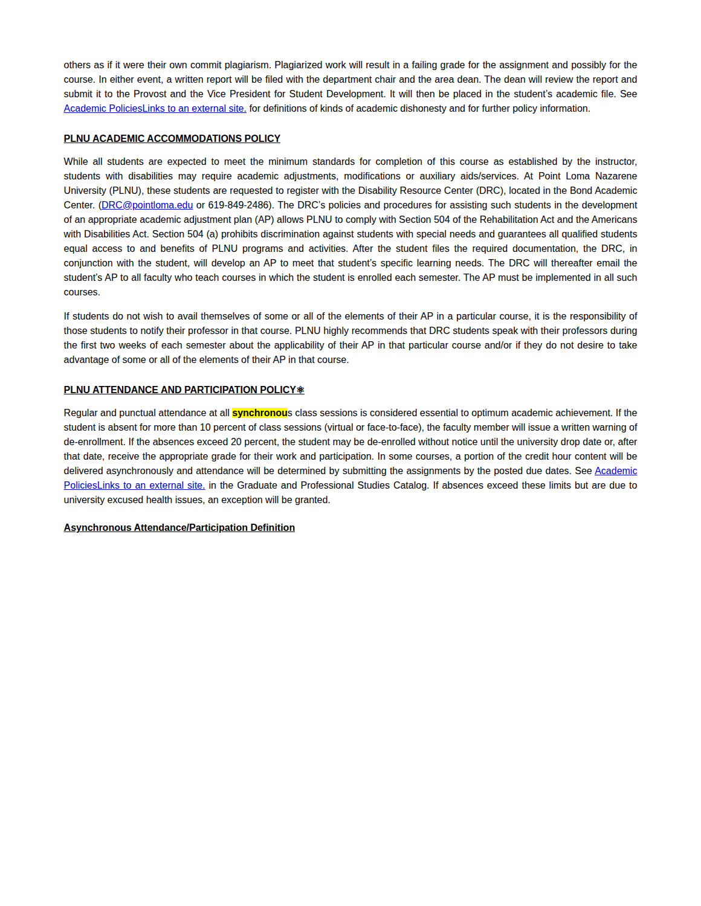others as if it were their own commit plagiarism. Plagiarized work will result in a failing grade for the assignment and possibly for the course. In either event, a written report will be filed with the department chair and the area dean. The dean will review the report and submit it to the Provost and the Vice President for Student Development. It will then be placed in the student’s academic file. See Academic PoliciesLinks to an external site. for definitions of kinds of academic dishonesty and for further policy information.
PLNU ACADEMIC ACCOMMODATIONS POLICY
While all students are expected to meet the minimum standards for completion of this course as established by the instructor, students with disabilities may require academic adjustments, modifications or auxiliary aids/services. At Point Loma Nazarene University (PLNU), these students are requested to register with the Disability Resource Center (DRC), located in the Bond Academic Center. (DRC@pointloma.edu or 619-849-2486). The DRC’s policies and procedures for assisting such students in the development of an appropriate academic adjustment plan (AP) allows PLNU to comply with Section 504 of the Rehabilitation Act and the Americans with Disabilities Act. Section 504 (a) prohibits discrimination against students with special needs and guarantees all qualified students equal access to and benefits of PLNU programs and activities. After the student files the required documentation, the DRC, in conjunction with the student, will develop an AP to meet that student’s specific learning needs. The DRC will thereafter email the student’s AP to all faculty who teach courses in which the student is enrolled each semester. The AP must be implemented in all such courses.
If students do not wish to avail themselves of some or all of the elements of their AP in a particular course, it is the responsibility of those students to notify their professor in that course. PLNU highly recommends that DRC students speak with their professors during the first two weeks of each semester about the applicability of their AP in that particular course and/or if they do not desire to take advantage of some or all of the elements of their AP in that course.
PLNU ATTENDANCE AND PARTICIPATION POLICY⚛
Regular and punctual attendance at all synchronous class sessions is considered essential to optimum academic achievement. If the student is absent for more than 10 percent of class sessions (virtual or face-to-face), the faculty member will issue a written warning of de-enrollment. If the absences exceed 20 percent, the student may be de-enrolled without notice until the university drop date or, after that date, receive the appropriate grade for their work and participation. In some courses, a portion of the credit hour content will be delivered asynchronously and attendance will be determined by submitting the assignments by the posted due dates. See Academic PoliciesLinks to an external site. in the Graduate and Professional Studies Catalog. If absences exceed these limits but are due to university excused health issues, an exception will be granted.
Asynchronous Attendance/Participation Definition